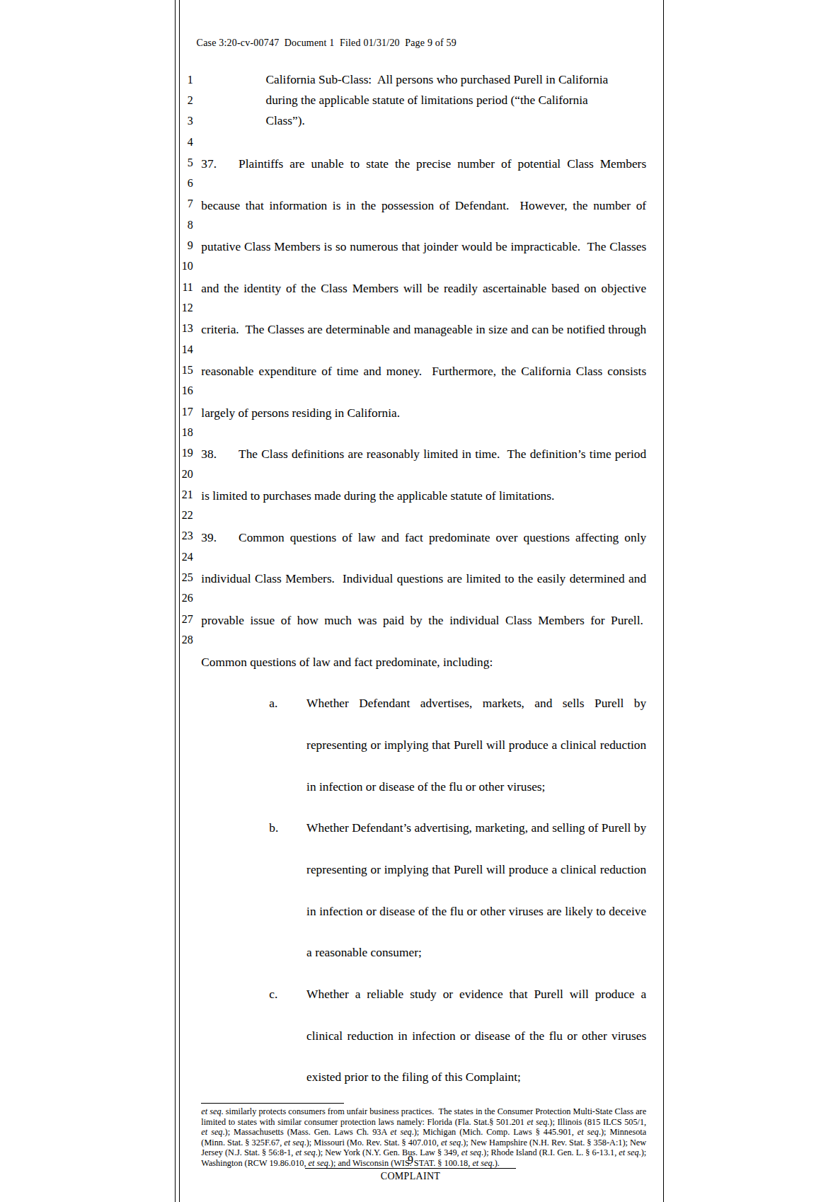Case 3:20-cv-00747 Document 1 Filed 01/31/20 Page 9 of 59
1
2
3
4
5
6
7
8
9
10
11
12
13
14
15
16
17
18
19
20
21
22
23
24
25
26
27
28
California Sub-Class: All persons who purchased Purell in California during the applicable statute of limitations period (“the California Class”).
37. Plaintiffs are unable to state the precise number of potential Class Members because that information is in the possession of Defendant. However, the number of putative Class Members is so numerous that joinder would be impracticable. The Classes and the identity of the Class Members will be readily ascertainable based on objective criteria. The Classes are determinable and manageable in size and can be notified through reasonable expenditure of time and money. Furthermore, the California Class consists largely of persons residing in California.
38. The Class definitions are reasonably limited in time. The definition’s time period is limited to purchases made during the applicable statute of limitations.
39. Common questions of law and fact predominate over questions affecting only individual Class Members. Individual questions are limited to the easily determined and provable issue of how much was paid by the individual Class Members for Purell. Common questions of law and fact predominate, including:
a. Whether Defendant advertises, markets, and sells Purell by representing or implying that Purell will produce a clinical reduction in infection or disease of the flu or other viruses;
b. Whether Defendant’s advertising, marketing, and selling of Purell by representing or implying that Purell will produce a clinical reduction in infection or disease of the flu or other viruses are likely to deceive a reasonable consumer;
c. Whether a reliable study or evidence that Purell will produce a clinical reduction in infection or disease of the flu or other viruses existed prior to the filing of this Complaint;
et seq. similarly protects consumers from unfair business practices. The states in the Consumer Protection Multi-State Class are limited to states with similar consumer protection laws namely: Florida (Fla. Stat.§ 501.201 et seq.); Illinois (815 ILCS 505/1, et seq.); Massachusetts (Mass. Gen. Laws Ch. 93A et seq.); Michigan (Mich. Comp. Laws § 445.901, et seq.); Minnesota (Minn. Stat. § 325F.67, et seq.); Missouri (Mo. Rev. Stat. § 407.010, et seq.); New Hampshire (N.H. Rev. Stat. § 358-A:1); New Jersey (N.J. Stat. § 56:8-1, et seq.); New York (N.Y. Gen. Bus. Law § 349, et seq.); Rhode Island (R.I. Gen. L. § 6-13.1, et seq.); Washington (RCW 19.86.010, et seq.); and Wisconsin (WIS. STAT. § 100.18, et seq.).
9
COMPLAINT